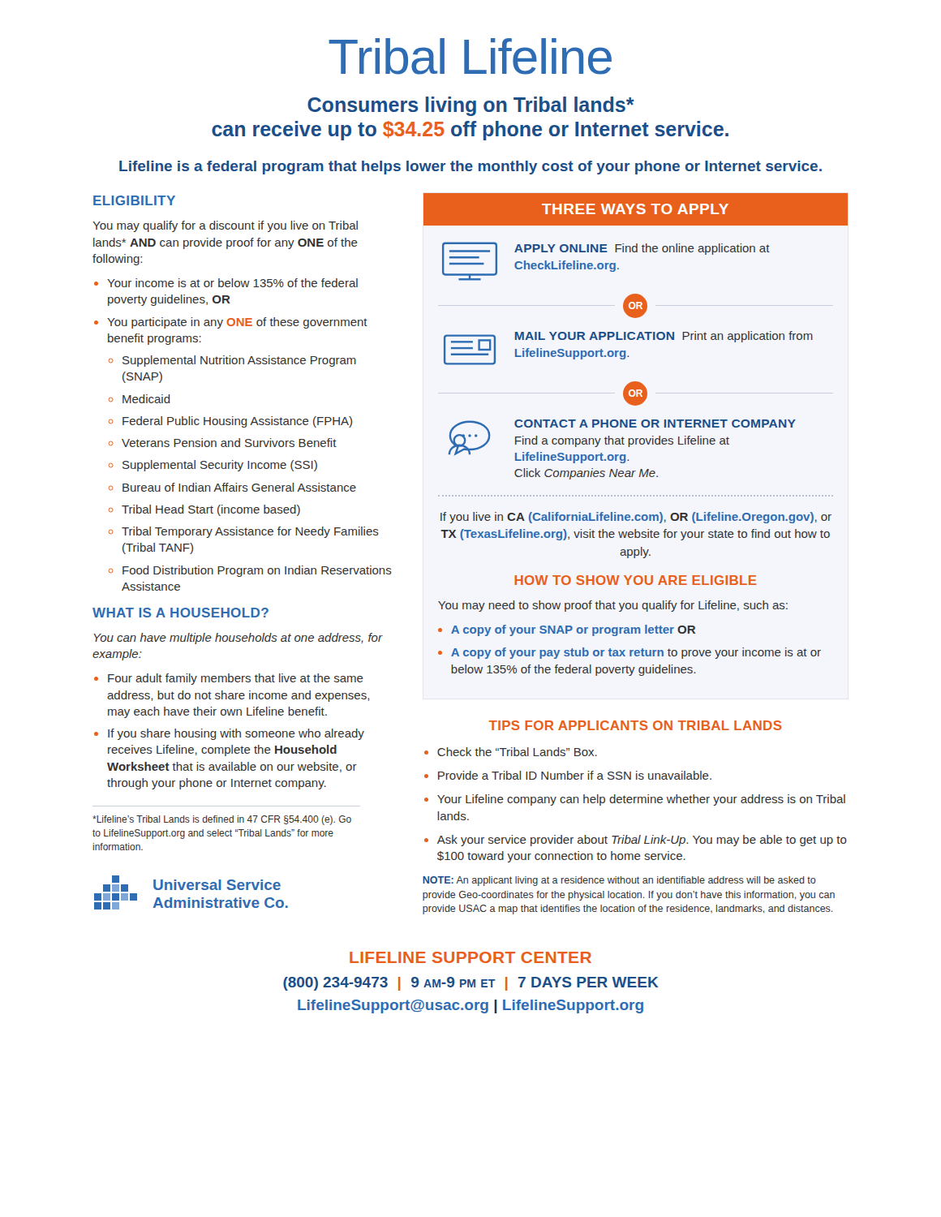Tribal Lifeline
Consumers living on Tribal lands*
can receive up to $34.25 off phone or Internet service.
Lifeline is a federal program that helps lower the monthly cost of your phone or Internet service.
Eligibility
You may qualify for a discount if you live on Tribal lands* AND can provide proof for any ONE of the following:
Your income is at or below 135% of the federal poverty guidelines, OR
You participate in any ONE of these government benefit programs:
Supplemental Nutrition Assistance Program (SNAP)
Medicaid
Federal Public Housing Assistance (FPHA)
Veterans Pension and Survivors Benefit
Supplemental Security Income (SSI)
Bureau of Indian Affairs General Assistance
Tribal Head Start (income based)
Tribal Temporary Assistance for Needy Families (Tribal TANF)
Food Distribution Program on Indian Reservations Assistance
What is a household?
You can have multiple households at one address, for example:
Four adult family members that live at the same address, but do not share income and expenses, may each have their own Lifeline benefit.
If you share housing with someone who already receives Lifeline, complete the Household Worksheet that is available on our website, or through your phone or Internet company.
*Lifeline’s Tribal Lands is defined in 47 CFR §54.400 (e). Go to LifelineSupport.org and select “Tribal Lands” for more information.
Universal Service
Administrative Co.
THREE WAYS TO APPLY
APPLY ONLINE Find the online application at CheckLifeline.org.
OR
MAIL YOUR APPLICATION Print an application from LifelineSupport.org.
OR
CONTACT A PHONE OR INTERNET COMPANY Find a company that provides Lifeline at LifelineSupport.org.
Click Companies Near Me.
If you live in CA (CaliforniaLifeline.com), OR (Lifeline.Oregon.gov), or TX (TexasLifeline.org), visit the website for your state to find out how to apply.
HOW TO SHOW YOU ARE ELIGIBLE
You may need to show proof that you qualify for Lifeline, such as:
A copy of your SNAP or program letter OR
A copy of your pay stub or tax return to prove your income is at or below 135% of the federal poverty guidelines.
TIPS FOR APPLICANTS ON TRIBAL LANDS
Check the “Tribal Lands” Box.
Provide a Tribal ID Number if a SSN is unavailable.
Your Lifeline company can help determine whether your address is on Tribal lands.
Ask your service provider about Tribal Link-Up. You may be able to get up to $100 toward your connection to home service.
NOTE: An applicant living at a residence without an identifiable address will be asked to provide Geo-coordinates for the physical location. If you don’t have this information, you can provide USAC a map that identifies the location of the residence, landmarks, and distances.
LIFELINE SUPPORT CENTER
(800) 234-9473 | 9 AM-9 PM ET | 7 DAYS PER WEEK
LifelineSupport@usac.org | LifelineSupport.org